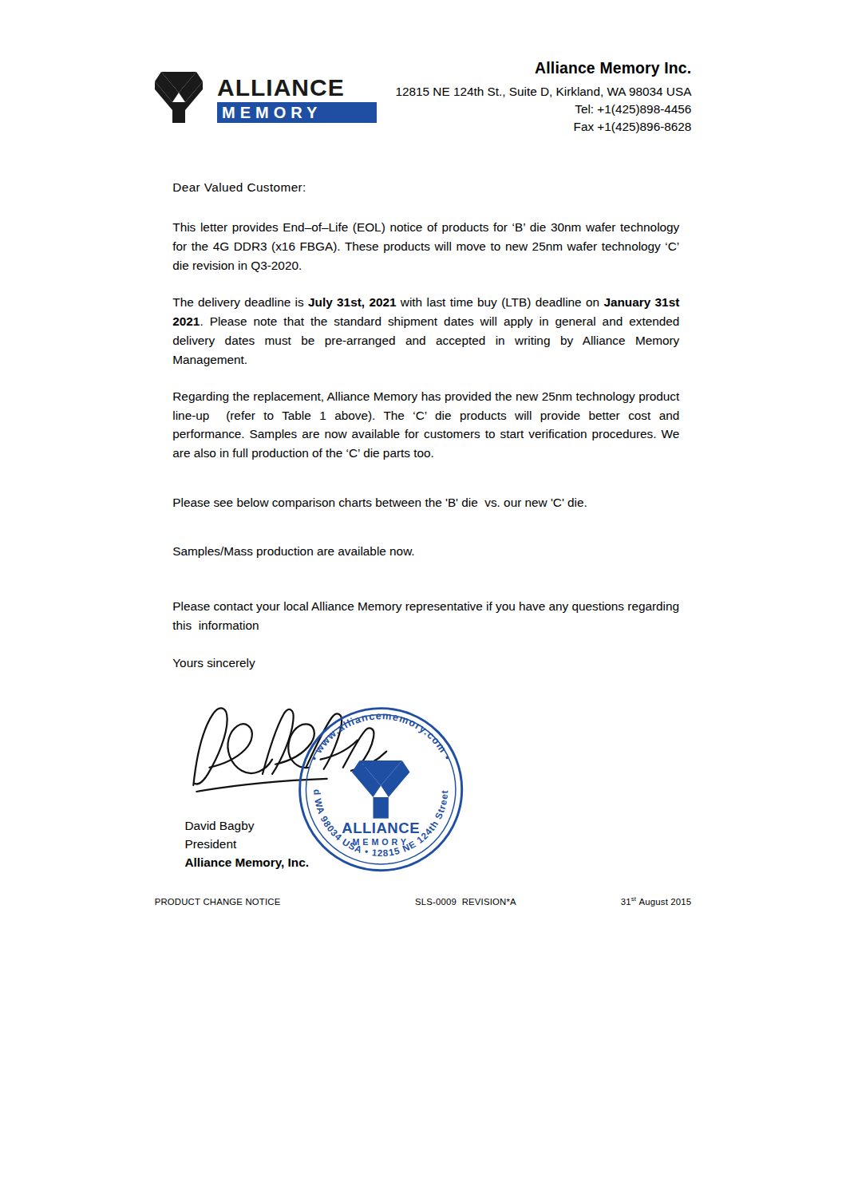ALLIANCE MEMORY
Alliance Memory Inc.
12815 NE 124th St., Suite D, Kirkland, WA 98034 USA
Tel: +1(425)898-4456
Fax +1(425)896-8628
Dear Valued Customer:
This letter provides End–of–Life (EOL) notice of products for ‘B’ die 30nm wafer technology for the 4G DDR3 (x16 FBGA). These products will move to new 25nm wafer technology ‘C’ die revision in Q3-2020.
The delivery deadline is July 31st, 2021 with last time buy (LTB) deadline on January 31st 2021. Please note that the standard shipment dates will apply in general and extended delivery dates must be pre-arranged and accepted in writing by Alliance Memory Management.
Regarding the replacement, Alliance Memory has provided the new 25nm technology product line-up (refer to Table 1 above). The ‘C’ die products will provide better cost and performance. Samples are now available for customers to start verification procedures. We are also in full production of the ‘C’ die parts too.
Please see below comparison charts between the 'B' die vs. our new 'C' die.
Samples/Mass production are available now.
Please contact your local Alliance Memory representative if you have any questions regarding this information
Yours sincerely
• www.alliancememory.com • Kirkland WA 98034 USA • 12815 NE 124th Street STE#D ALLIANCE MEMORY
David Bagby
President
Alliance Memory, Inc.
PRODUCT CHANGE NOTICE
SLS-0009 REVISION*A
31st August 2015